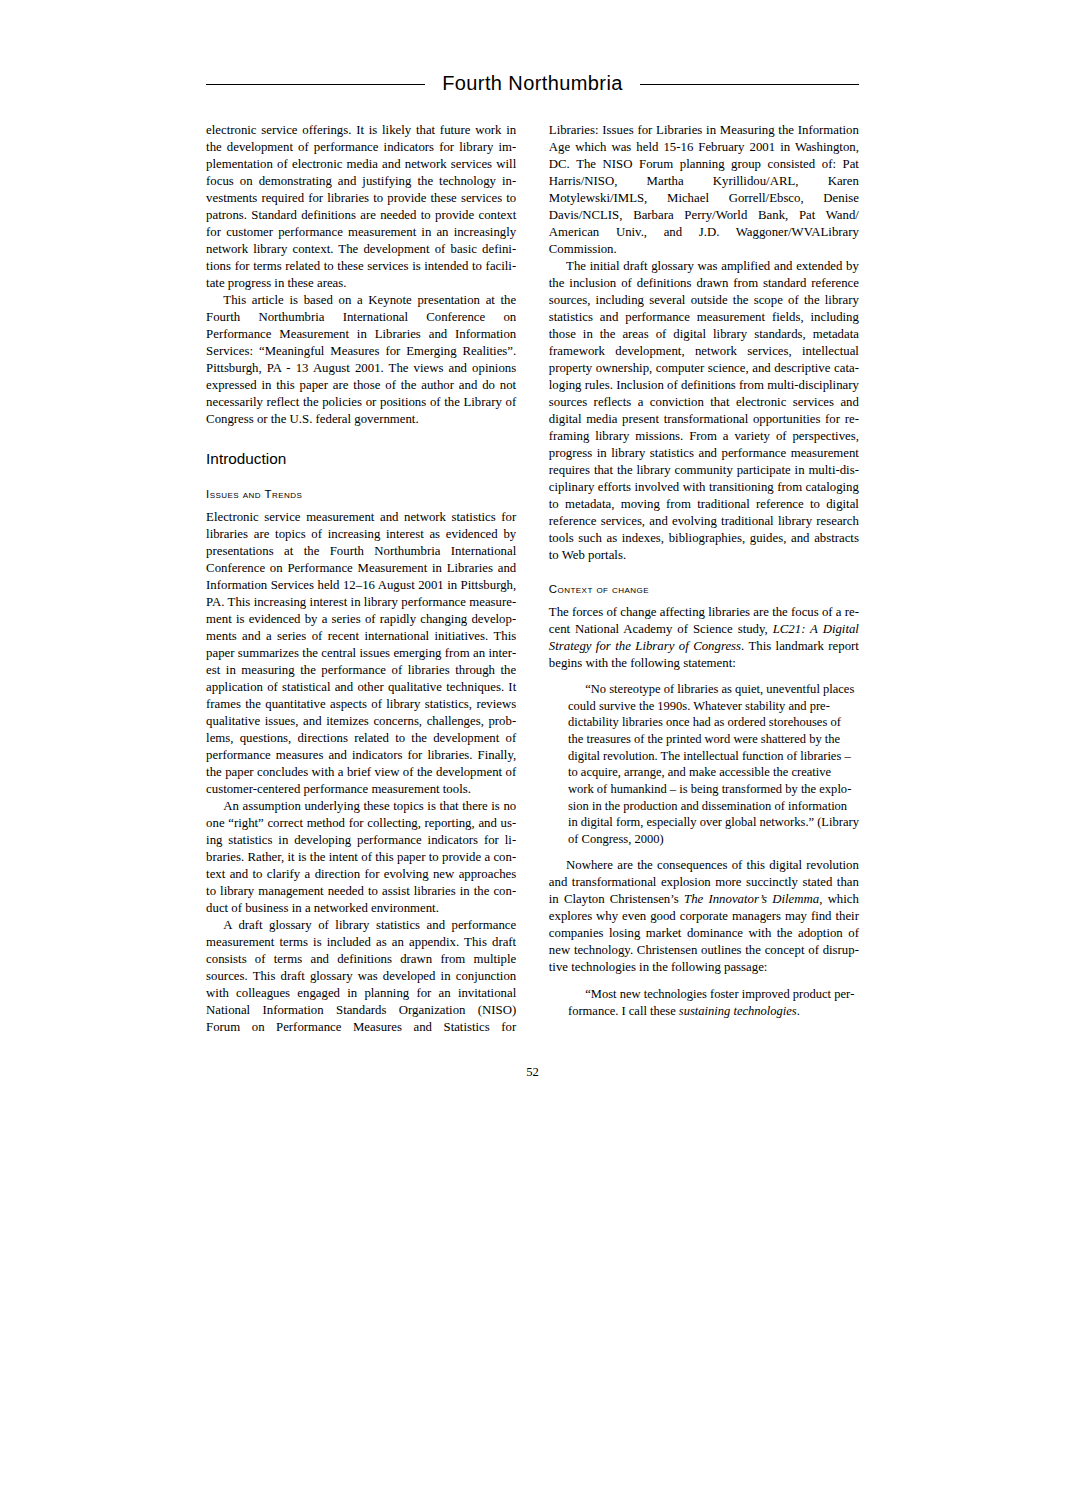Fourth Northumbria
electronic service offerings. It is likely that future work in the development of performance indicators for library implementation of electronic media and network services will focus on demonstrating and justifying the technology investments required for libraries to provide these services to patrons. Standard definitions are needed to provide context for customer performance measurement in an increasingly network library context. The development of basic definitions for terms related to these services is intended to facilitate progress in these areas.
This article is based on a Keynote presentation at the Fourth Northumbria International Conference on Performance Measurement in Libraries and Information Services: “Meaningful Measures for Emerging Realities”. Pittsburgh, PA - 13 August 2001. The views and opinions expressed in this paper are those of the author and do not necessarily reflect the policies or positions of the Library of Congress or the U.S. federal government.
Introduction
Issues and Trends
Electronic service measurement and network statistics for libraries are topics of increasing interest as evidenced by presentations at the Fourth Northumbria International Conference on Performance Measurement in Libraries and Information Services held 12–16 August 2001 in Pittsburgh, PA. This increasing interest in library performance measurement is evidenced by a series of rapidly changing developments and a series of recent international initiatives. This paper summarizes the central issues emerging from an interest in measuring the performance of libraries through the application of statistical and other qualitative techniques. It frames the quantitative aspects of library statistics, reviews qualitative issues, and itemizes concerns, challenges, problems, questions, directions related to the development of performance measures and indicators for libraries. Finally, the paper concludes with a brief view of the development of customer-centered performance measurement tools.
An assumption underlying these topics is that there is no one “right” correct method for collecting, reporting, and using statistics in developing performance indicators for libraries. Rather, it is the intent of this paper to provide a context and to clarify a direction for evolving new approaches to library management needed to assist libraries in the conduct of business in a networked environment.
A draft glossary of library statistics and performance measurement terms is included as an appendix. This draft consists of terms and definitions drawn from multiple sources. This draft glossary was developed in conjunction with colleagues engaged in planning for an invitational National Information Standards Organization (NISO) Forum on Performance Measures and Statistics for Libraries: Issues for Libraries in Measuring the Information Age which was held 15-16 February 2001 in Washington, DC. The NISO Forum planning group consisted of: Pat Harris/NISO, Martha Kyrillidou/ARL, Karen Motylewski/IMLS, Michael Gorrell/Ebsco, Denise Davis/NCLIS, Barbara Perry/World Bank, Pat Wand/ American Univ., and J.D. Waggoner/WVALibrary Commission.
The initial draft glossary was amplified and extended by the inclusion of definitions drawn from standard reference sources, including several outside the scope of the library statistics and performance measurement fields, including those in the areas of digital library standards, metadata framework development, network services, intellectual property ownership, computer science, and descriptive cataloging rules. Inclusion of definitions from multi-disciplinary sources reflects a conviction that electronic services and digital media present transformational opportunities for re-framing library missions. From a variety of perspectives, progress in library statistics and performance measurement requires that the library community participate in multi-disciplinary efforts involved with transitioning from cataloging to metadata, moving from traditional reference to digital reference services, and evolving traditional library research tools such as indexes, bibliographies, guides, and abstracts to Web portals.
Context of change
The forces of change affecting libraries are the focus of a recent National Academy of Science study, LC21: A Digital Strategy for the Library of Congress. This landmark report begins with the following statement:
“No stereotype of libraries as quiet, uneventful places could survive the 1990s. Whatever stability and predictability libraries once had as ordered storehouses of the treasures of the printed word were shattered by the digital revolution. The intellectual function of libraries – to acquire, arrange, and make accessible the creative work of humankind – is being transformed by the explosion in the production and dissemination of information in digital form, especially over global networks.” (Library of Congress, 2000)
Nowhere are the consequences of this digital revolution and transformational explosion more succinctly stated than in Clayton Christensen’s The Innovator’s Dilemma, which explores why even good corporate managers may find their companies losing market dominance with the adoption of new technology. Christensen outlines the concept of disruptive technologies in the following passage:
“Most new technologies foster improved product performance. I call these sustaining technologies.
52